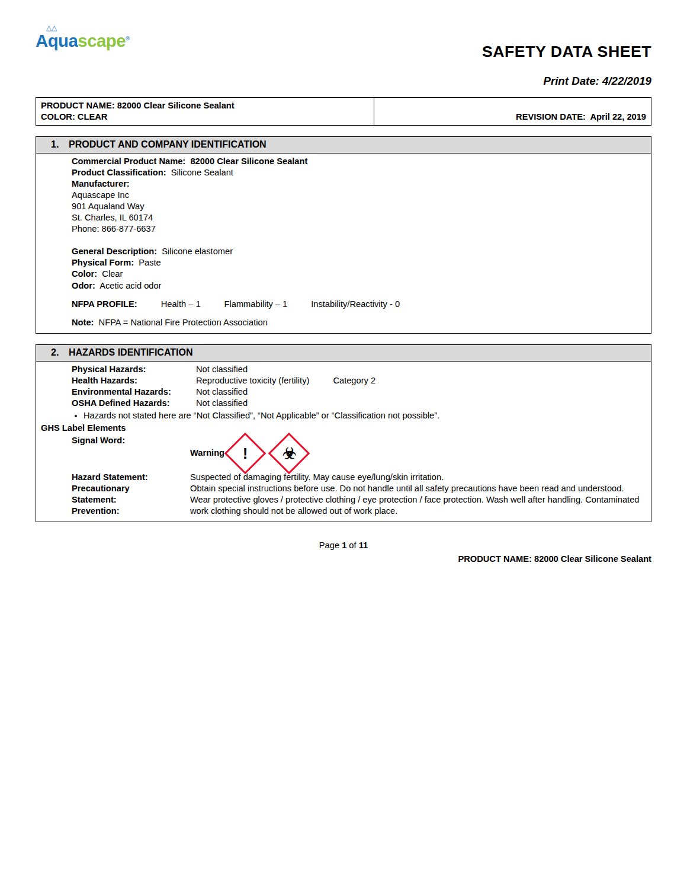△△
Aquascape®
SAFETY DATA SHEET
Print Date: 4/22/2019
| PRODUCT NAME: 82000 Clear Silicone Sealant COLOR: CLEAR | REVISION DATE: April 22, 2019 |
1. PRODUCT AND COMPANY IDENTIFICATION
Commercial Product Name: 82000 Clear Silicone Sealant
Product Classification: Silicone Sealant
Manufacturer:
Aquascape Inc
901 Aqualand Way
St. Charles, IL 60174
Phone: 866-877-6637
General Description: Silicone elastomer
Physical Form: Paste
Color: Clear
Odor: Acetic acid odor
NFPA PROFILE: Health – 1 Flammability – 1 Instability/Reactivity - 0
Note: NFPA = National Fire Protection Association
2. HAZARDS IDENTIFICATION
| Physical Hazards: | Not classified | |
| Health Hazards: | Reproductive toxicity (fertility) | Category 2 |
| Environmental Hazards: | Not classified | |
| OSHA Defined Hazards: | Not classified | |
Hazards not stated here are “Not Classified”, “Not Applicable” or “Classification not possible”.
GHS Label Elements
| Signal Word: | Warning ! ☣ |
| Hazard Statement: | Suspected of damaging fertility. May cause eye/lung/skin irritation. |
| Precautionary Statement: Prevention: | Obtain special instructions before use. Do not handle until all safety precautions have been read and understood. Wear protective gloves / protective clothing / eye protection / face protection. Wash well after handling. Contaminated work clothing should not be allowed out of work place. |
Page 1 of 11
PRODUCT NAME: 82000 Clear Silicone Sealant